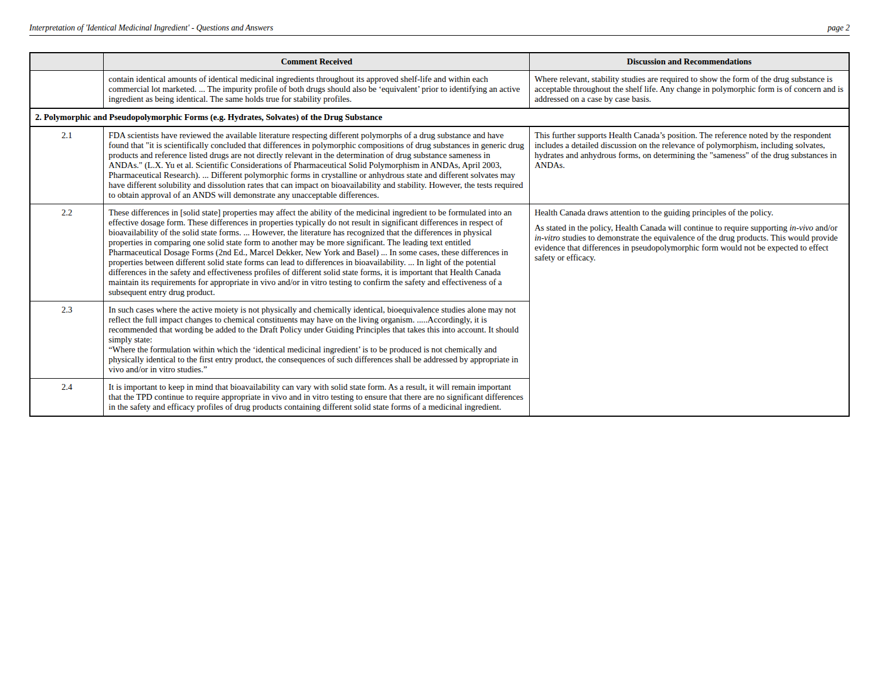Interpretation of 'Identical Medicinal Ingredient' - Questions and Answers page 2
| | Comment Received | Discussion and Recommendations |
| --- | --- | --- |
| | contain identical amounts of identical medicinal ingredients throughout its approved shelf-life and within each commercial lot marketed. ... The impurity profile of both drugs should also be ‘equivalent’ prior to identifying an active ingredient as being identical. The same holds true for stability profiles. | Where relevant, stability studies are required to show the form of the drug substance is acceptable throughout the shelf life. Any change in polymorphic form is of concern and is addressed on a case by case basis. |
| 2. Polymorphic and Pseudopolymorphic Forms (e.g. Hydrates, Solvates) of the Drug Substance |
| 2.1 | FDA scientists have reviewed the available literature respecting different polymorphs of a drug substance and have found that "it is scientifically concluded that differences in polymorphic compositions of drug substances in generic drug products and reference listed drugs are not directly relevant in the determination of drug substance sameness in ANDAs." (L.X. Yu et al. Scientific Considerations of Pharmaceutical Solid Polymorphism in ANDAs, April 2003, Pharmaceutical Research). ... Different polymorphic forms in crystalline or anhydrous state and different solvates may have different solubility and dissolution rates that can impact on bioavailability and stability. However, the tests required to obtain approval of an ANDS will demonstrate any unacceptable differences. | This further supports Health Canada’s position. The reference noted by the respondent includes a detailed discussion on the relevance of polymorphism, including solvates, hydrates and anhydrous forms, on determining the "sameness" of the drug substances in ANDAs. |
| 2.2 | These differences in [solid state] properties may affect the ability of the medicinal ingredient to be formulated into an effective dosage form. These differences in properties typically do not result in significant differences in respect of bioavailability of the solid state forms. ... However, the literature has recognized that the differences in physical properties in comparing one solid state form to another may be more significant. The leading text entitled Pharmaceutical Dosage Forms (2nd Ed., Marcel Dekker, New York and Basel) ... In some cases, these differences in properties between different solid state forms can lead to differences in bioavailability. ... In light of the potential differences in the safety and effectiveness profiles of different solid state forms, it is important that Health Canada maintain its requirements for appropriate in vivo and/or in vitro testing to confirm the safety and effectiveness of a subsequent entry drug product. | Health Canada draws attention to the guiding principles of the policy. As stated in the policy, Health Canada will continue to require supporting in-vivo and/or in-vitro studies to demonstrate the equivalence of the drug products. This would provide evidence that differences in pseudopolymorphic form would not be expected to effect safety or efficacy. |
| 2.3 | In such cases where the active moiety is not physically and chemically identical, bioequivalence studies alone may not reflect the full impact changes to chemical constituents may have on the living organism. .....Accordingly, it is recommended that wording be added to the Draft Policy under Guiding Principles that takes this into account. It should simply state: “Where the formulation within which the ‘identical medicinal ingredient’ is to be produced is not chemically and physically identical to the first entry product, the consequences of such differences shall be addressed by appropriate in vivo and/or in vitro studies.” |
| 2.4 | It is important to keep in mind that bioavailability can vary with solid state form. As a result, it will remain important that the TPD continue to require appropriate in vivo and in vitro testing to ensure that there are no significant differences in the safety and efficacy profiles of drug products containing different solid state forms of a medicinal ingredient. |